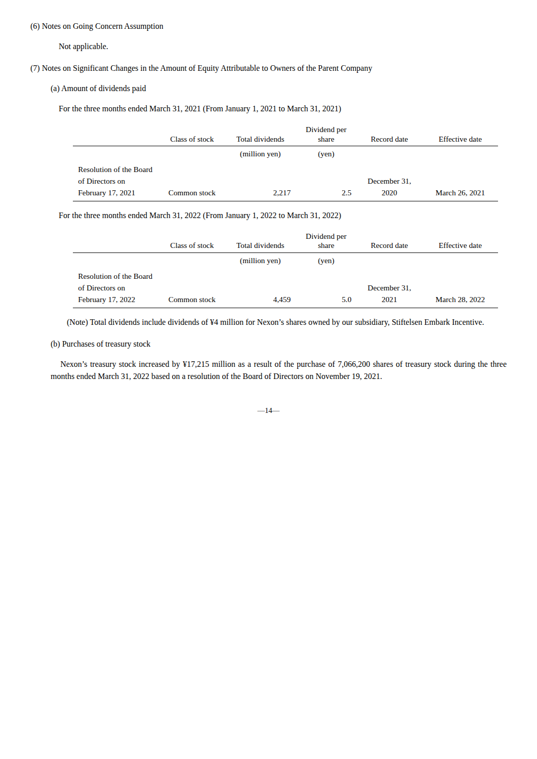(6) Notes on Going Concern Assumption
Not applicable.
(7) Notes on Significant Changes in the Amount of Equity Attributable to Owners of the Parent Company
(a) Amount of dividends paid
For the three months ended March 31, 2021 (From January 1, 2021 to March 31, 2021)
| | Class of stock | Total dividends | Dividend per share | Record date | Effective date |
| --- | --- | --- | --- | --- | --- |
| | | (million yen) | (yen) | | |
| Resolution of the Board of Directors on February 17, 2021 | Common stock | 2,217 | 2.5 | December 31, 2020 | March 26, 2021 |
For the three months ended March 31, 2022 (From January 1, 2022 to March 31, 2022)
| | Class of stock | Total dividends | Dividend per share | Record date | Effective date |
| --- | --- | --- | --- | --- | --- |
| | | (million yen) | (yen) | | |
| Resolution of the Board of Directors on February 17, 2022 | Common stock | 4,459 | 5.0 | December 31, 2021 | March 28, 2022 |
(Note) Total dividends include dividends of ¥4 million for Nexon’s shares owned by our subsidiary, Stiftelsen Embark Incentive.
(b) Purchases of treasury stock
Nexon’s treasury stock increased by ¥17,215 million as a result of the purchase of 7,066,200 shares of treasury stock during the three months ended March 31, 2022 based on a resolution of the Board of Directors on November 19, 2021.
—14—